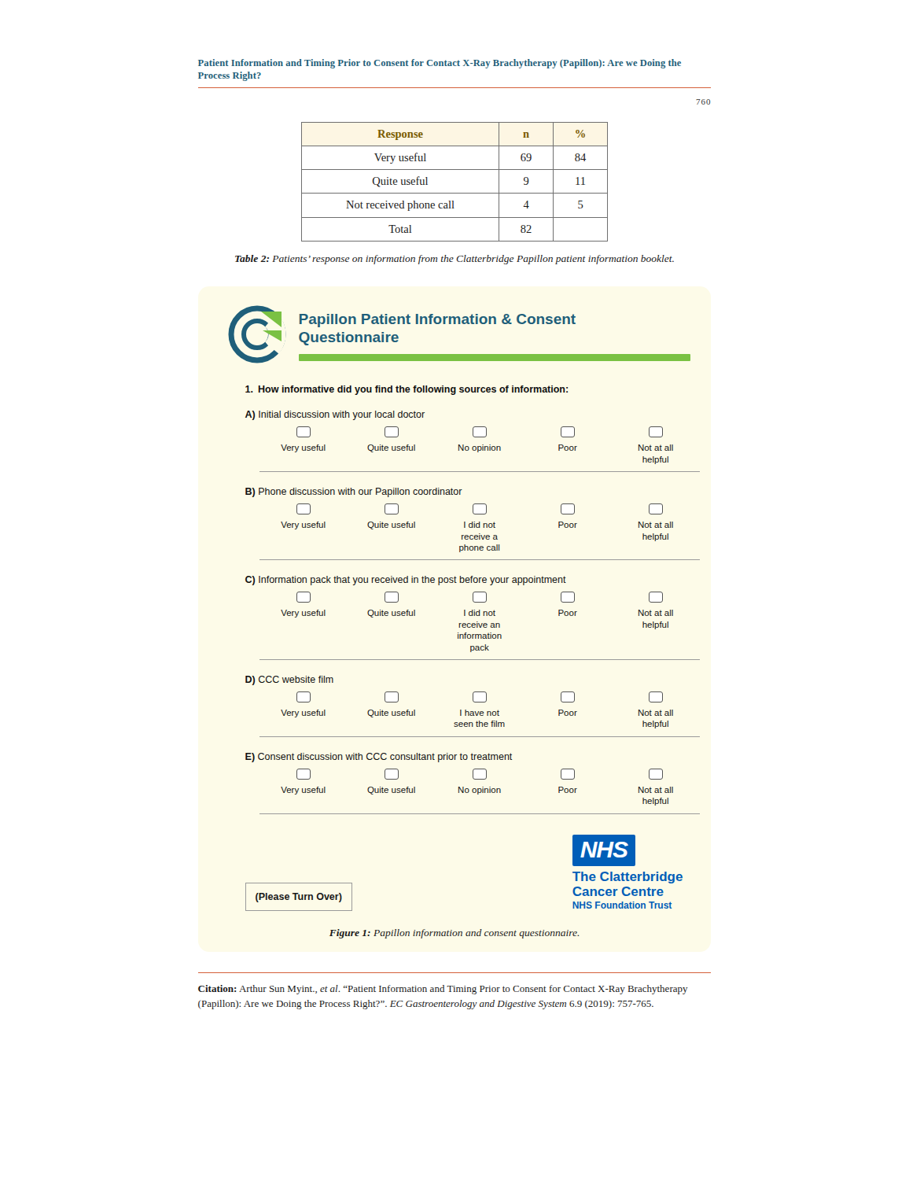Patient Information and Timing Prior to Consent for Contact X-Ray Brachytherapy (Papillon): Are we Doing the Process Right?
760
| Response | n | % |
| --- | --- | --- |
| Very useful | 69 | 84 |
| Quite useful | 9 | 11 |
| Not received phone call | 4 | 5 |
| Total | 82 | |
Table 2: Patients’ response on information from the Clatterbridge Papillon patient information booklet.
Papillon Patient Information & Consent
Questionnaire
1. How informative did you find the following sources of information:
A) Initial discussion with your local doctor
Very useful
Quite useful
No opinion
Poor
Not at all
helpful
B) Phone discussion with our Papillon coordinator
Very useful
Quite useful
I did not
receive a
phone call
Poor
Not at all
helpful
C) Information pack that you received in the post before your appointment
Very useful
Quite useful
I did not
receive an
information
pack
Poor
Not at all
helpful
D) CCC website film
Very useful
Quite useful
I have not
seen the film
Poor
Not at all
helpful
E) Consent discussion with CCC consultant prior to treatment
Very useful
Quite useful
No opinion
Poor
Not at all
helpful
(Please Turn Over)
NHS
The Clatterbridge
Cancer Centre NHS Foundation Trust
Figure 1: Papillon information and consent questionnaire.
Citation: Arthur Sun Myint., et al. “Patient Information and Timing Prior to Consent for Contact X-Ray Brachytherapy (Papillon): Are we Doing the Process Right?”. EC Gastroenterology and Digestive System 6.9 (2019): 757-765.